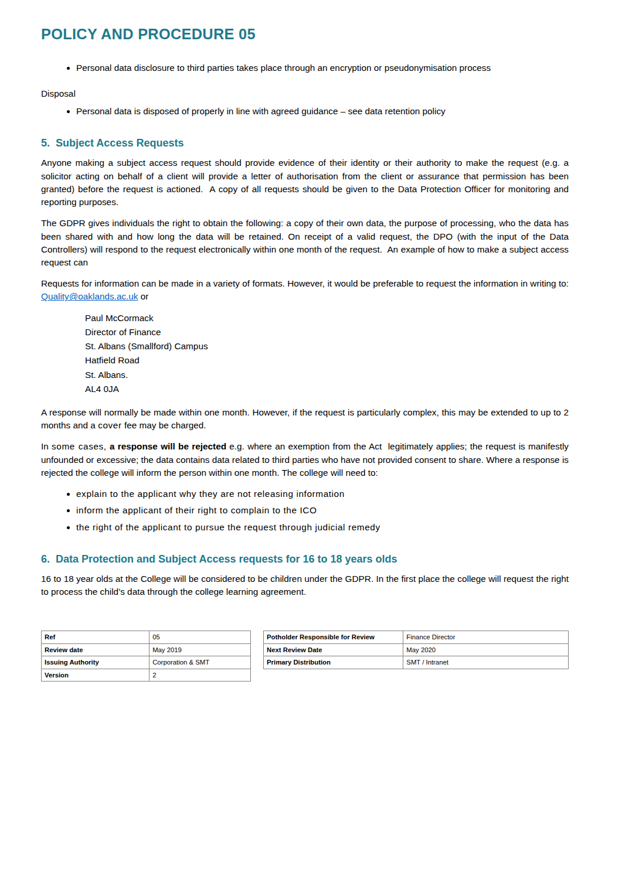POLICY AND PROCEDURE 05
Personal data disclosure to third parties takes place through an encryption or pseudonymisation process
Disposal
Personal data is disposed of properly in line with agreed guidance – see data retention policy
5. Subject Access Requests
Anyone making a subject access request should provide evidence of their identity or their authority to make the request (e.g. a solicitor acting on behalf of a client will provide a letter of authorisation from the client or assurance that permission has been granted) before the request is actioned. A copy of all requests should be given to the Data Protection Officer for monitoring and reporting purposes.
The GDPR gives individuals the right to obtain the following: a copy of their own data, the purpose of processing, who the data has been shared with and how long the data will be retained. On receipt of a valid request, the DPO (with the input of the Data Controllers) will respond to the request electronically within one month of the request. An example of how to make a subject access request can
Requests for information can be made in a variety of formats. However, it would be preferable to request the information in writing to: Quality@oaklands.ac.uk or
Paul McCormack
Director of Finance
St. Albans (Smallford) Campus
Hatfield Road
St. Albans.
AL4 0JA
A response will normally be made within one month. However, if the request is particularly complex, this may be extended to up to 2 months and a cover fee may be charged.
In some cases, a response will be rejected e.g. where an exemption from the Act legitimately applies; the request is manifestly unfounded or excessive; the data contains data related to third parties who have not provided consent to share. Where a response is rejected the college will inform the person within one month. The college will need to:
explain to the applicant why they are not releasing information
inform the applicant of their right to complain to the ICO
the right of the applicant to pursue the request through judicial remedy
6. Data Protection and Subject Access requests for 16 to 18 years olds
16 to 18 year olds at the College will be considered to be children under the GDPR. In the first place the college will request the right to process the child’s data through the college learning agreement.
| Ref | 05 | | Potholder Responsible for Review | Finance Director |
| Review date | May 2019 | | Next Review Date | May 2020 |
| Issuing Authority | Corporation & SMT | | Primary Distribution | SMT / Intranet |
| Version | 2 | | | |